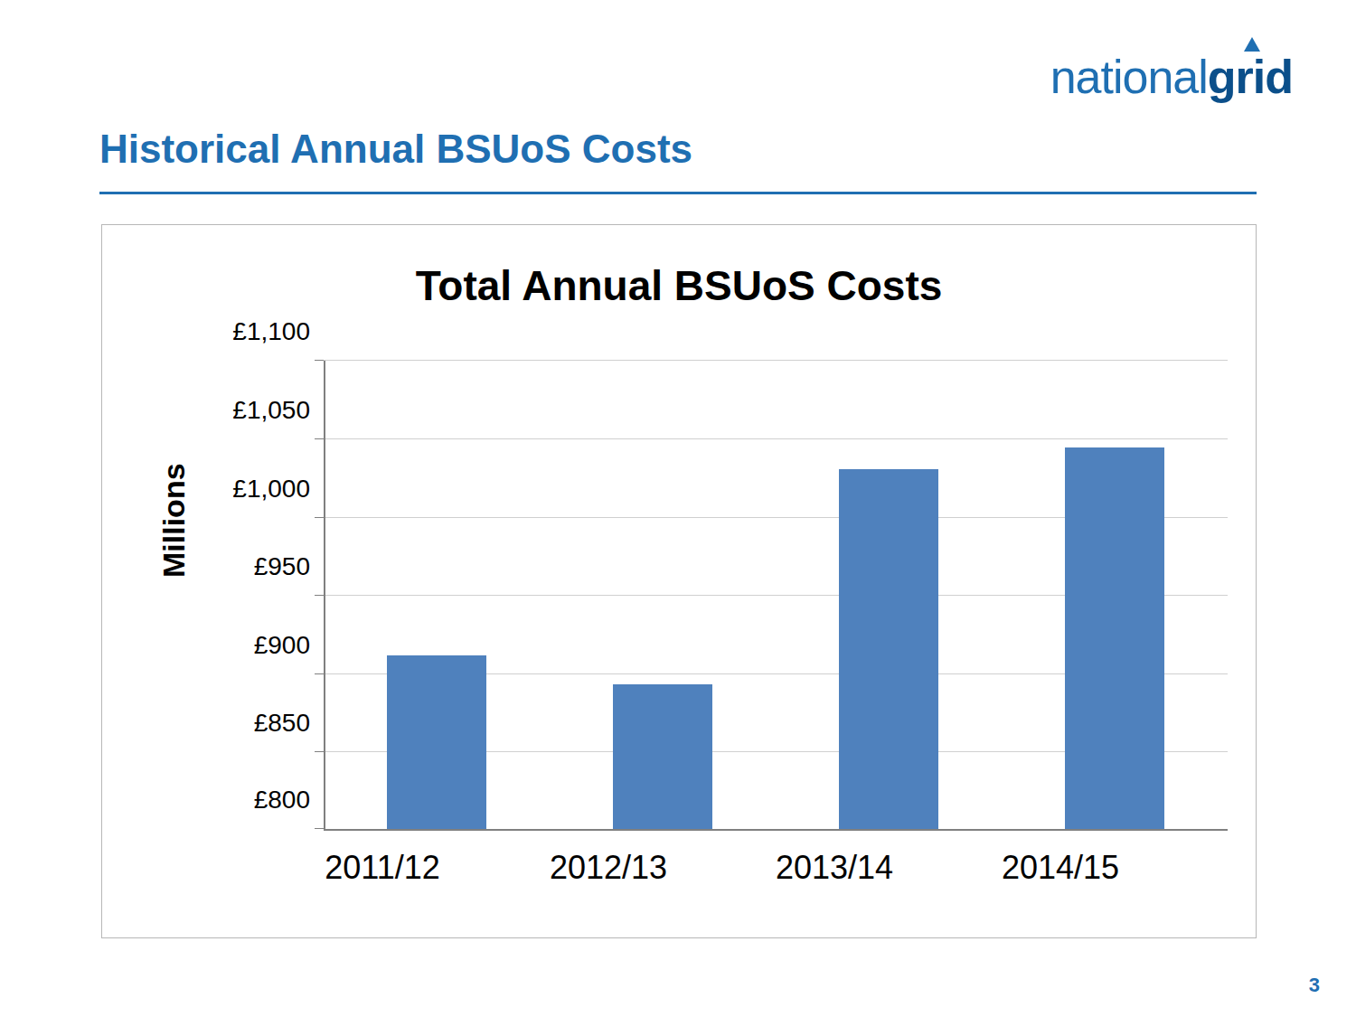nationalgrid
Historical Annual BSUoS Costs
Total Annual BSUoS Costs
Millions
£1,100
£1,050
£1,000
£950
£900
£850
£800
2011/12
2012/13
2013/14
2014/15
3